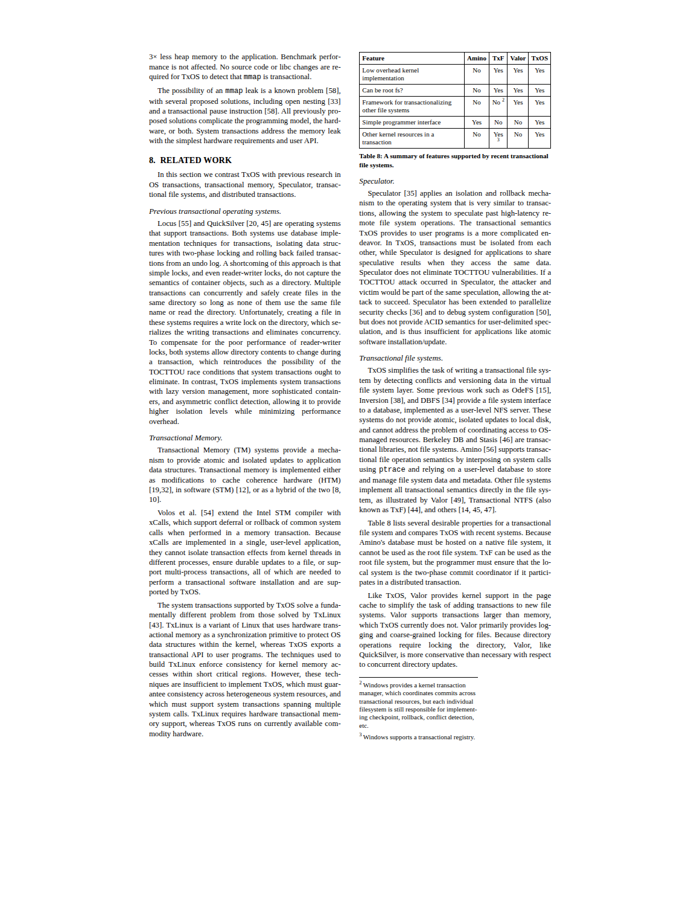3× less heap memory to the application. Benchmark performance is not affected. No source code or libc changes are required for TxOS to detect that mmap is transactional.
The possibility of an mmap leak is a known problem [58], with several proposed solutions, including open nesting [33] and a transactional pause instruction [58]. All previously proposed solutions complicate the programming model, the hardware, or both. System transactions address the memory leak with the simplest hardware requirements and user API.
8. RELATED WORK
In this section we contrast TxOS with previous research in OS transactions, transactional memory, Speculator, transactional file systems, and distributed transactions.
Previous transactional operating systems.
Locus [55] and QuickSilver [20, 45] are operating systems that support transactions. Both systems use database implementation techniques for transactions, isolating data structures with two-phase locking and rolling back failed transactions from an undo log. A shortcoming of this approach is that simple locks, and even reader-writer locks, do not capture the semantics of container objects, such as a directory. Multiple transactions can concurrently and safely create files in the same directory so long as none of them use the same file name or read the directory. Unfortunately, creating a file in these systems requires a write lock on the directory, which serializes the writing transactions and eliminates concurrency. To compensate for the poor performance of reader-writer locks, both systems allow directory contents to change during a transaction, which reintroduces the possibility of the TOCTTOU race conditions that system transactions ought to eliminate. In contrast, TxOS implements system transactions with lazy version management, more sophisticated containers, and asymmetric conflict detection, allowing it to provide higher isolation levels while minimizing performance overhead.
Transactional Memory.
Transactional Memory (TM) systems provide a mechanism to provide atomic and isolated updates to application data structures. Transactional memory is implemented either as modifications to cache coherence hardware (HTM) [19,32], in software (STM) [12], or as a hybrid of the two [8, 10].
Volos et al. [54] extend the Intel STM compiler with xCalls, which support deferral or rollback of common system calls when performed in a memory transaction. Because xCalls are implemented in a single, user-level application, they cannot isolate transaction effects from kernel threads in different processes, ensure durable updates to a file, or support multi-process transactions, all of which are needed to perform a transactional software installation and are supported by TxOS.
The system transactions supported by TxOS solve a fundamentally different problem from those solved by TxLinux [43]. TxLinux is a variant of Linux that uses hardware transactional memory as a synchronization primitive to protect OS data structures within the kernel, whereas TxOS exports a transactional API to user programs. The techniques used to build TxLinux enforce consistency for kernel memory accesses within short critical regions. However, these techniques are insufficient to implement TxOS, which must guarantee consistency across heterogeneous system resources, and which must support system transactions spanning multiple system calls. TxLinux requires hardware transactional memory support, whereas TxOS runs on currently available commodity hardware.
| Feature | Amino | TxF | Valor | TxOS |
| --- | --- | --- | --- | --- |
| Low overhead kernel implementation | No | Yes | Yes | Yes |
| Can be root fs? | No | Yes | Yes | Yes |
| Framework for transactionalizing other file systems | No | No 2 | Yes | Yes |
| Simple programmer interface | Yes | No | No | Yes |
| Other kernel resources in a transaction | No | Yes 3 | No | Yes |
Table 8: A summary of features supported by recent transactional file systems.
Speculator.
Speculator [35] applies an isolation and rollback mechanism to the operating system that is very similar to transactions, allowing the system to speculate past high-latency remote file system operations. The transactional semantics TxOS provides to user programs is a more complicated endeavor. In TxOS, transactions must be isolated from each other, while Speculator is designed for applications to share speculative results when they access the same data. Speculator does not eliminate TOCTTOU vulnerabilities. If a TOCTTOU attack occurred in Speculator, the attacker and victim would be part of the same speculation, allowing the attack to succeed. Speculator has been extended to parallelize security checks [36] and to debug system configuration [50], but does not provide ACID semantics for user-delimited speculation, and is thus insufficient for applications like atomic software installation/update.
Transactional file systems.
TxOS simplifies the task of writing a transactional file system by detecting conflicts and versioning data in the virtual file system layer. Some previous work such as OdeFS [15], Inversion [38], and DBFS [34] provide a file system interface to a database, implemented as a user-level NFS server. These systems do not provide atomic, isolated updates to local disk, and cannot address the problem of coordinating access to OS-managed resources. Berkeley DB and Stasis [46] are transactional libraries, not file systems. Amino [56] supports transactional file operation semantics by interposing on system calls using ptrace and relying on a user-level database to store and manage file system data and metadata. Other file systems implement all transactional semantics directly in the file system, as illustrated by Valor [49], Transactional NTFS (also known as TxF) [44], and others [14, 45, 47].
Table 8 lists several desirable properties for a transactional file system and compares TxOS with recent systems. Because Amino's database must be hosted on a native file system, it cannot be used as the root file system. TxF can be used as the root file system, but the programmer must ensure that the local system is the two-phase commit coordinator if it participates in a distributed transaction.
Like TxOS, Valor provides kernel support in the page cache to simplify the task of adding transactions to new file systems. Valor supports transactions larger than memory, which TxOS currently does not. Valor primarily provides logging and coarse-grained locking for files. Because directory operations require locking the directory, Valor, like QuickSilver, is more conservative than necessary with respect to concurrent directory updates.
2 Windows provides a kernel transaction manager, which coordinates commits across transactional resources, but each individual filesystem is still responsible for implementing checkpoint, rollback, conflict detection, etc.
3 Windows supports a transactional registry.